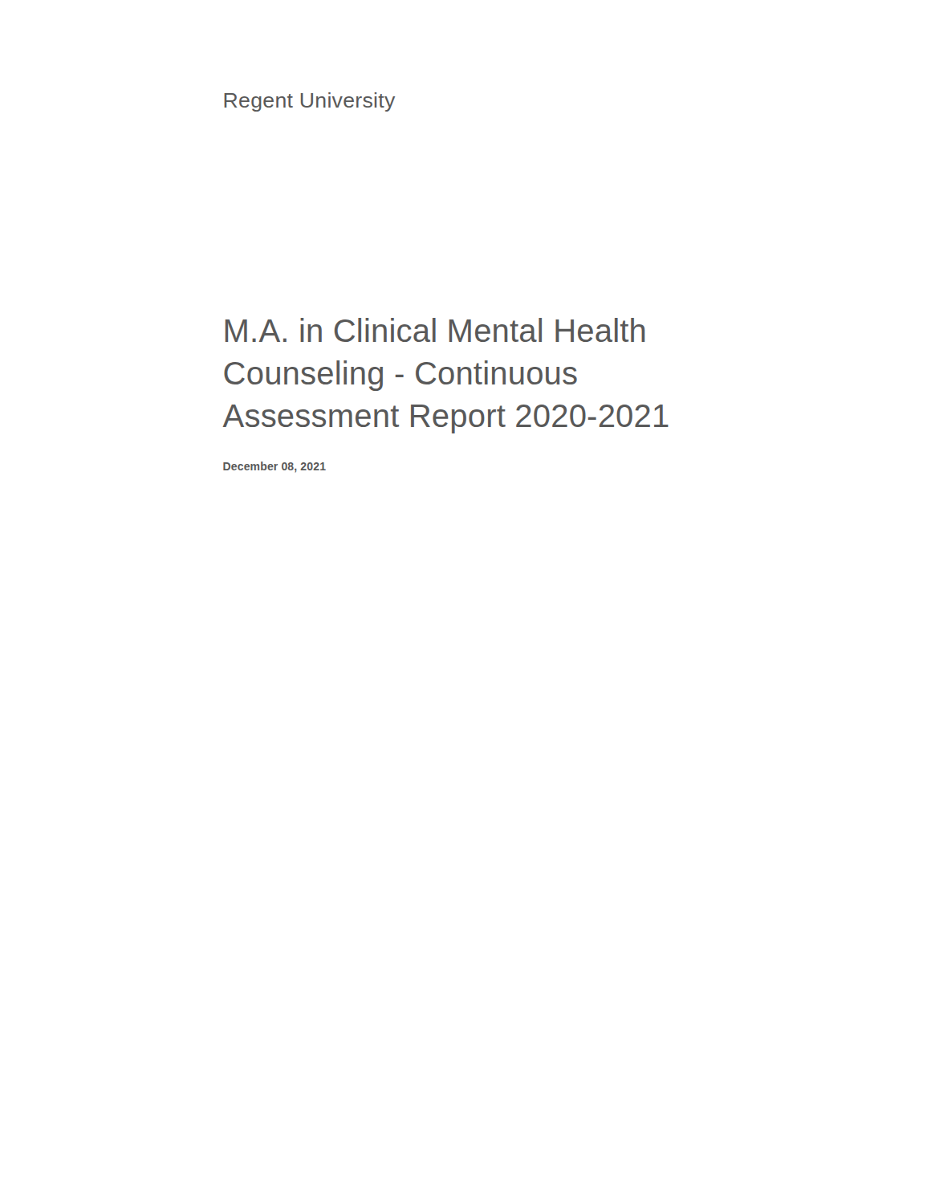Regent University
M.A. in Clinical Mental Health Counseling - Continuous Assessment Report 2020-2021
December 08, 2021